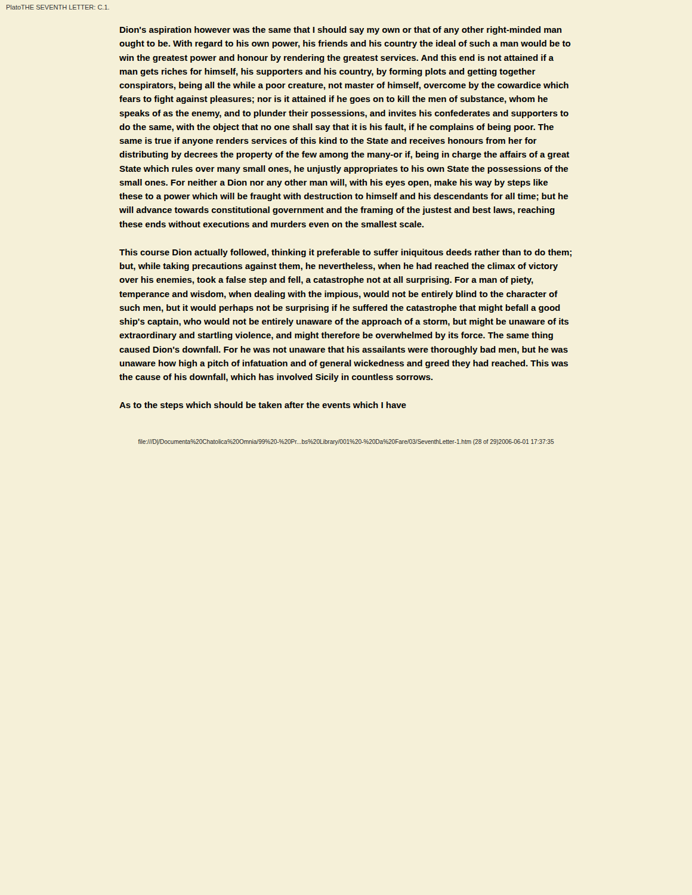PlatoTHE SEVENTH LETTER: C.1.
Dion's aspiration however was the same that I should say my own or that of any other right-minded man ought to be. With regard to his own power, his friends and his country the ideal of such a man would be to win the greatest power and honour by rendering the greatest services. And this end is not attained if a man gets riches for himself, his supporters and his country, by forming plots and getting together conspirators, being all the while a poor creature, not master of himself, overcome by the cowardice which fears to fight against pleasures; nor is it attained if he goes on to kill the men of substance, whom he speaks of as the enemy, and to plunder their possessions, and invites his confederates and supporters to do the same, with the object that no one shall say that it is his fault, if he complains of being poor. The same is true if anyone renders services of this kind to the State and receives honours from her for distributing by decrees the property of the few among the many-or if, being in charge the affairs of a great State which rules over many small ones, he unjustly appropriates to his own State the possessions of the small ones. For neither a Dion nor any other man will, with his eyes open, make his way by steps like these to a power which will be fraught with destruction to himself and his descendants for all time; but he will advance towards constitutional government and the framing of the justest and best laws, reaching these ends without executions and murders even on the smallest scale.
This course Dion actually followed, thinking it preferable to suffer iniquitous deeds rather than to do them; but, while taking precautions against them, he nevertheless, when he had reached the climax of victory over his enemies, took a false step and fell, a catastrophe not at all surprising. For a man of piety, temperance and wisdom, when dealing with the impious, would not be entirely blind to the character of such men, but it would perhaps not be surprising if he suffered the catastrophe that might befall a good ship's captain, who would not be entirely unaware of the approach of a storm, but might be unaware of its extraordinary and startling violence, and might therefore be overwhelmed by its force. The same thing caused Dion's downfall. For he was not unaware that his assailants were thoroughly bad men, but he was unaware how high a pitch of infatuation and of general wickedness and greed they had reached. This was the cause of his downfall, which has involved Sicily in countless sorrows.
As to the steps which should be taken after the events which I have
file:///D|/Documenta%20Chatolica%20Omnia/99%20-%20Pr...bs%20Library/001%20-%20Da%20Fare/03/SeventhLetter-1.htm (28 of 29)2006-06-01 17:37:35